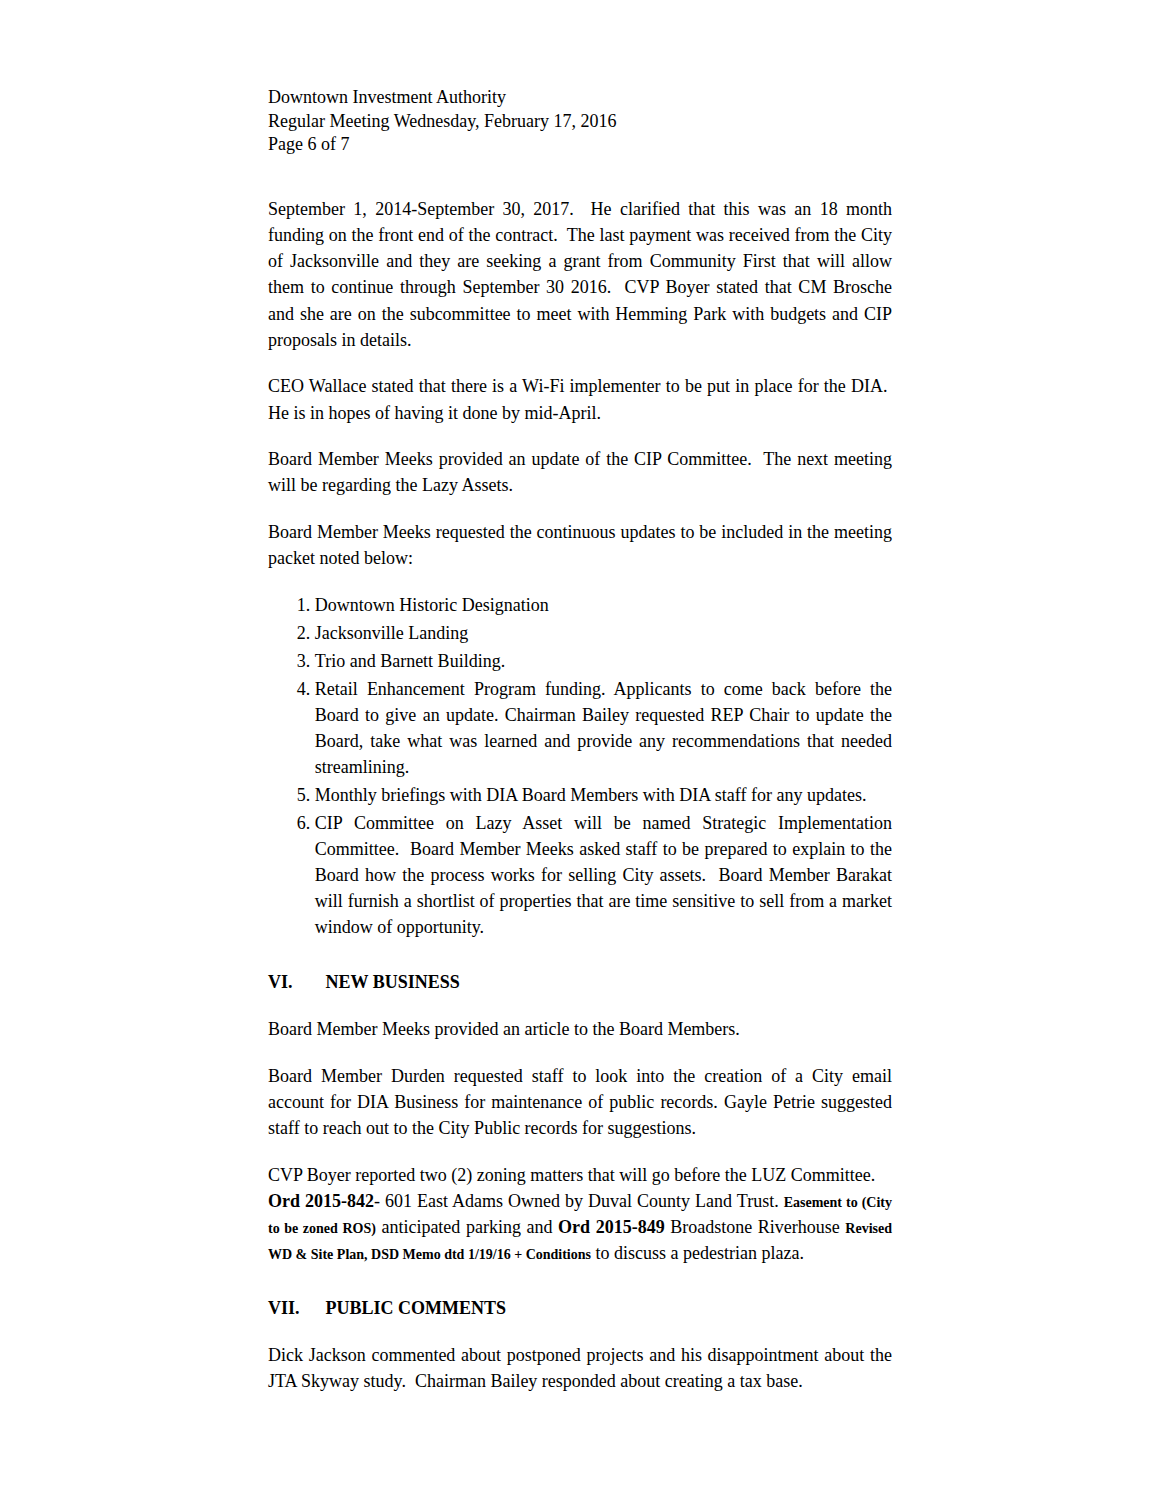Downtown Investment Authority
Regular Meeting Wednesday, February 17, 2016
Page 6 of 7
September 1, 2014-September 30, 2017. He clarified that this was an 18 month funding on the front end of the contract. The last payment was received from the City of Jacksonville and they are seeking a grant from Community First that will allow them to continue through September 30 2016. CVP Boyer stated that CM Brosche and she are on the subcommittee to meet with Hemming Park with budgets and CIP proposals in details.
CEO Wallace stated that there is a Wi-Fi implementer to be put in place for the DIA. He is in hopes of having it done by mid-April.
Board Member Meeks provided an update of the CIP Committee. The next meeting will be regarding the Lazy Assets.
Board Member Meeks requested the continuous updates to be included in the meeting packet noted below:
Downtown Historic Designation
Jacksonville Landing
Trio and Barnett Building.
Retail Enhancement Program funding. Applicants to come back before the Board to give an update. Chairman Bailey requested REP Chair to update the Board, take what was learned and provide any recommendations that needed streamlining.
Monthly briefings with DIA Board Members with DIA staff for any updates.
CIP Committee on Lazy Asset will be named Strategic Implementation Committee. Board Member Meeks asked staff to be prepared to explain to the Board how the process works for selling City assets. Board Member Barakat will furnish a shortlist of properties that are time sensitive to sell from a market window of opportunity.
VI. NEW BUSINESS
Board Member Meeks provided an article to the Board Members.
Board Member Durden requested staff to look into the creation of a City email account for DIA Business for maintenance of public records. Gayle Petrie suggested staff to reach out to the City Public records for suggestions.
CVP Boyer reported two (2) zoning matters that will go before the LUZ Committee.
Ord 2015-842- 601 East Adams Owned by Duval County Land Trust. Easement to (City to be zoned ROS) anticipated parking and Ord 2015-849 Broadstone Riverhouse Revised WD & Site Plan, DSD Memo dtd 1/19/16 + Conditions to discuss a pedestrian plaza.
VII. PUBLIC COMMENTS
Dick Jackson commented about postponed projects and his disappointment about the JTA Skyway study. Chairman Bailey responded about creating a tax base.